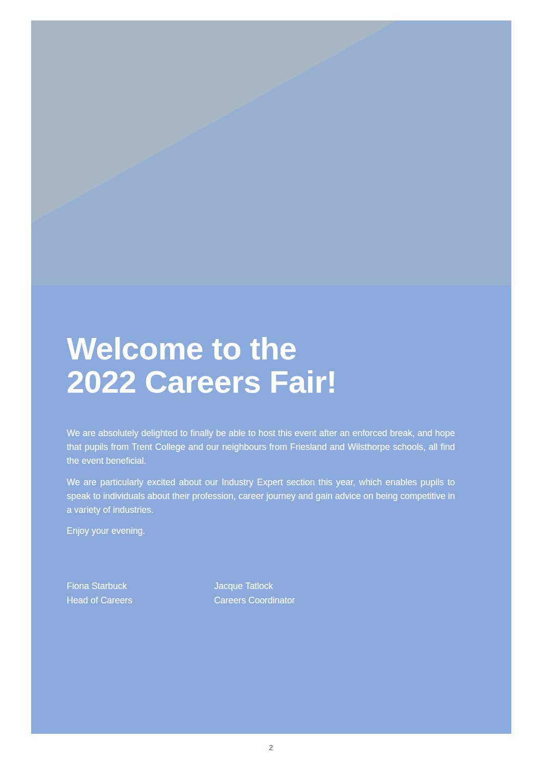Welcome to the
2022 Careers Fair!
We are absolutely delighted to finally be able to host this event after an enforced break, and hope that pupils from Trent College and our neighbours from Friesland and Wilsthorpe schools, all find the event beneficial.
We are particularly excited about our Industry Expert section this year, which enables pupils to speak to individuals about their profession, career journey and gain advice on being competitive in a variety of industries.
Enjoy your evening.
Fiona Starbuck
Head of Careers
Jacque Tatlock
Careers Coordinator
2